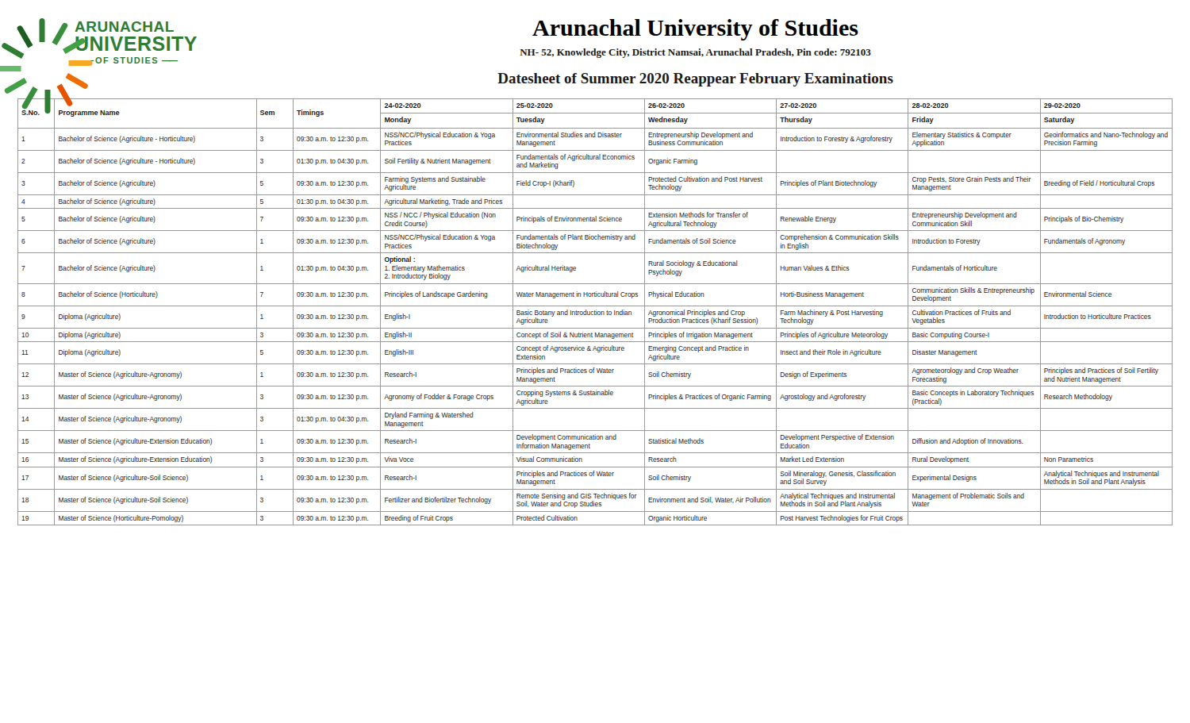ARUNACHAL UNIVERSITY OF STUDIES
Arunachal University of Studies
NH- 52, Knowledge City, District Namsai, Arunachal Pradesh, Pin code: 792103
Datesheet of Summer 2020 Reappear February Examinations
| S.No. | Programme Name | Sem | Timings | 24-02-2020 | 25-02-2020 | 26-02-2020 | 27-02-2020 | 28-02-2020 | 29-02-2020 |
| --- | --- | --- | --- | --- | --- | --- | --- | --- | --- |
| Monday | Tuesday | Wednesday | Thursday | Friday | Saturday |
| 1 | Bachelor of Science (Agriculture - Horticulture) | 3 | 09:30 a.m. to 12:30 p.m. | NSS/NCC/Physical Education & Yoga Practices | Environmental Studies and Disaster Management | Entrepreneurship Development and Business Communication | Introduction to Forestry & Agroforestry | Elementary Statistics & Computer Application | Geoinformatics and Nano-Technology and Precision Farming |
| 2 | Bachelor of Science (Agriculture - Horticulture) | 3 | 01:30 p.m. to 04:30 p.m. | Soil Fertility & Nutrient Management | Fundamentals of Agricultural Economics and Marketing | Organic Farming | | | |
| 3 | Bachelor of Science (Agriculture) | 5 | 09:30 a.m. to 12:30 p.m. | Farming Systems and Sustainable Agriculture | Field Crop-I (Kharif) | Protected Cultivation and Post Harvest Technology | Principles of Plant Biotechnology | Crop Pests, Store Grain Pests and Their Management | Breeding of Field / Horticultural Crops |
| 4 | Bachelor of Science (Agriculture) | 5 | 01:30 p.m. to 04:30 p.m. | Agricultural Marketing, Trade and Prices | | | | | |
| 5 | Bachelor of Science (Agriculture) | 7 | 09:30 a.m. to 12:30 p.m. | NSS / NCC / Physical Education (Non Credit Course) | Principals of Environmental Science | Extension Methods for Transfer of Agricultural Technology | Renewable Energy | Entrepreneurship Development and Communication Skill | Principals of Bio-Chemistry |
| 6 | Bachelor of Science (Agriculture) | 1 | 09:30 a.m. to 12:30 p.m. | NSS/NCC/Physical Education & Yoga Practices | Fundamentals of Plant Biochemistry and Biotechnology | Fundamentals of Soil Science | Comprehension & Communication Skills in English | Introduction to Forestry | Fundamentals of Agronomy |
| 7 | Bachelor of Science (Agriculture) | 1 | 01:30 p.m. to 04:30 p.m. | Optional : 1. Elementary Mathematics 2. Introductory Biology | Agricultural Heritage | Rural Sociology & Educational Psychology | Human Values & Ethics | Fundamentals of Horticulture | |
| 8 | Bachelor of Science (Horticulture) | 7 | 09:30 a.m. to 12:30 p.m. | Principles of Landscape Gardening | Water Management in Horticultural Crops | Physical Education | Horti-Business Management | Communication Skills & Entrepreneurship Development | Environmental Science |
| 9 | Diploma (Agriculture) | 1 | 09:30 a.m. to 12:30 p.m. | English-I | Basic Botany and Introduction to Indian Agriculture | Agronomical Principles and Crop Production Practices (Kharif Session) | Farm Machinery & Post Harvesting Technology | Cultivation Practices of Fruits and Vegetables | Introduction to Horticulture Practices |
| 10 | Diploma (Agriculture) | 3 | 09:30 a.m. to 12:30 p.m. | English-II | Concept of Soil & Nutrient Management | Principles of Irrigation Management | Principles of Agriculture Meteorology | Basic Computing Course-I | |
| 11 | Diploma (Agriculture) | 5 | 09:30 a.m. to 12:30 p.m. | English-III | Concept of Agroservice & Agriculture Extension | Emerging Concept and Practice in Agriculture | Insect and their Role in Agriculture | Disaster Management | |
| 12 | Master of Science (Agriculture-Agronomy) | 1 | 09:30 a.m. to 12:30 p.m. | Research-I | Principles and Practices of Water Management | Soil Chemistry | Design of Experiments | Agrometeorology and Crop Weather Forecasting | Principles and Practices of Soil Fertility and Nutrient Management |
| 13 | Master of Science (Agriculture-Agronomy) | 3 | 09:30 a.m. to 12:30 p.m. | Agronomy of Fodder & Forage Crops | Cropping Systems & Sustainable Agriculture | Principles & Practices of Organic Farming | Agrostology and Agroforestry | Basic Concepts in Laboratory Techniques (Practical) | Research Methodology |
| 14 | Master of Science (Agriculture-Agronomy) | 3 | 01:30 p.m. to 04:30 p.m. | Dryland Farming & Watershed Management | | | | | |
| 15 | Master of Science (Agriculture-Extension Education) | 1 | 09:30 a.m. to 12:30 p.m. | Research-I | Development Communication and Information Management | Statistical Methods | Development Perspective of Extension Education | Diffusion and Adoption of Innovations. | |
| 16 | Master of Science (Agriculture-Extension Education) | 3 | 09:30 a.m. to 12:30 p.m. | Viva Voce | Visual Communication | Research | Market Led Extension | Rural Development | Non Parametrics |
| 17 | Master of Science (Agriculture-Soil Science) | 1 | 09:30 a.m. to 12:30 p.m. | Research-I | Principles and Practices of Water Management | Soil Chemistry | Soil Mineralogy, Genesis, Classification and Soil Survey | Experimental Designs | Analytical Techniques and Instrumental Methods in Soil and Plant Analysis |
| 18 | Master of Science (Agriculture-Soil Science) | 3 | 09:30 a.m. to 12:30 p.m. | Fertilizer and Biofertilzer Technology | Remote Sensing and GIS Techniques for Soil, Water and Crop Studies | Environment and Soil, Water, Air Pollution | Analytical Techniques and Instrumental Methods in Soil and Plant Analysis | Management of Problematic Soils and Water | |
| 19 | Master of Science (Horticulture-Pomology) | 3 | 09:30 a.m. to 12:30 p.m. | Breeding of Fruit Crops | Protected Cultivation | Organic Horticulture | Post Harvest Technologies for Fruit Crops | | |